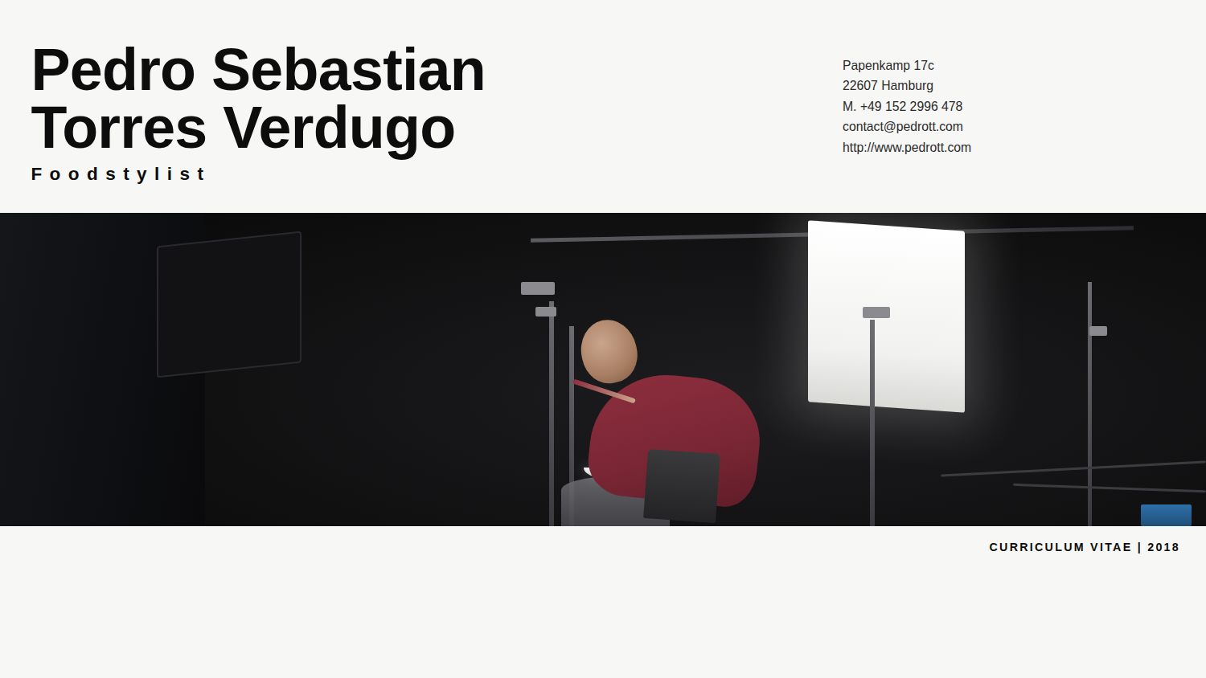Pedro Sebastian Torres Verdugo
Foodstylist
Papenkamp 17c
22607 Hamburg
M. +49 152 2996 478
contact@pedrott.com
http://www.pedrott.com
Curriculum Vitae | 2018